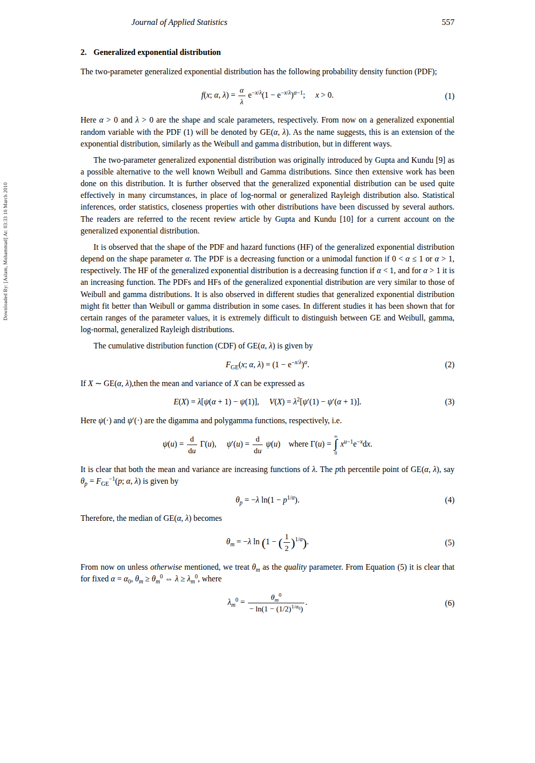Downloaded By: [Aslam, Muhammad] At: 03:33 16 March 2010
Journal of Applied Statistics
557
2. Generalized exponential distribution
The two-parameter generalized exponential distribution has the following probability density function (PDF);
f(x; α, λ) = αλ e−x/λ(1 − e−x/λ)α−1; x > 0. (1)
Here α > 0 and λ > 0 are the shape and scale parameters, respectively. From now on a generalized exponential random variable with the PDF (1) will be denoted by GE(α, λ). As the name suggests, this is an extension of the exponential distribution, similarly as the Weibull and gamma distribution, but in different ways.
The two-parameter generalized exponential distribution was originally introduced by Gupta and Kundu [9] as a possible alternative to the well known Weibull and Gamma distributions. Since then extensive work has been done on this distribution. It is further observed that the generalized exponential distribution can be used quite effectively in many circumstances, in place of log-normal or generalized Rayleigh distribution also. Statistical inferences, order statistics, closeness properties with other distributions have been discussed by several authors. The readers are referred to the recent review article by Gupta and Kundu [10] for a current account on the generalized exponential distribution.
It is observed that the shape of the PDF and hazard functions (HF) of the generalized exponential distribution depend on the shape parameter α. The PDF is a decreasing function or a unimodal function if 0 < α ≤ 1 or α > 1, respectively. The HF of the generalized exponential distribution is a decreasing function if α < 1, and for α > 1 it is an increasing function. The PDFs and HFs of the generalized exponential distribution are very similar to those of Weibull and gamma distributions. It is also observed in different studies that generalized exponential distribution might fit better than Weibull or gamma distribution in some cases. In different studies it has been shown that for certain ranges of the parameter values, it is extremely difficult to distinguish between GE and Weibull, gamma, log-normal, generalized Rayleigh distributions.
The cumulative distribution function (CDF) of GE(α, λ) is given by
FGE(x; α, λ) = (1 − e−x/λ)α. (2)
If X ∼ GE(α, λ),then the mean and variance of X can be expressed as
E(X) = λ[ψ(α + 1) − ψ(1)], V(X) = λ2[ψ′(1) − ψ′(α + 1)]. (3)
Here ψ(·) and ψ′(·) are the digamma and polygamma functions, respectively, i.e.
ψ(u) = ddu Γ(u), ψ′(u) = ddu ψ(u) where Γ(u) = ∞∫0 xu−1e−xdx.
It is clear that both the mean and variance are increasing functions of λ. The pth percentile point of GE(α, λ), say θp = FGE−1(p; α, λ) is given by
θp = −λ ln(1 − p1/α). (4)
Therefore, the median of GE(α, λ) becomes
θm = −λ ln (1 − (12)1/α). (5)
From now on unless otherwise mentioned, we treat θm as the quality parameter. From Equation (5) it is clear that for fixed α = α0, θm ≥ θm0 ⇔ λ ≥ λm0, where
λm0 = θm0− ln(1 − (1/2)1/α0). (6)